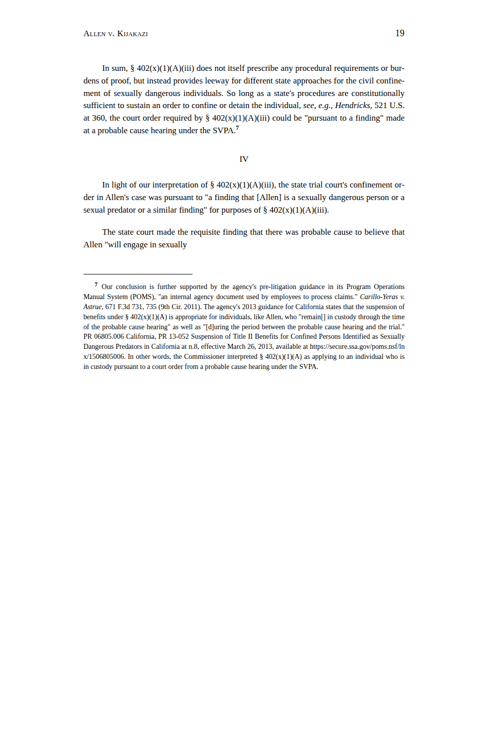Allen v. Kijakazi 19
In sum, § 402(x)(1)(A)(iii) does not itself prescribe any procedural requirements or burdens of proof, but instead provides leeway for different state approaches for the civil confinement of sexually dangerous individuals. So long as a state's procedures are constitutionally sufficient to sustain an order to confine or detain the individual, see, e.g., Hendricks, 521 U.S. at 360, the court order required by § 402(x)(1)(A)(iii) could be "pursuant to a finding" made at a probable cause hearing under the SVPA.7
IV
In light of our interpretation of § 402(x)(1)(A)(iii), the state trial court's confinement order in Allen's case was pursuant to "a finding that [Allen] is a sexually dangerous person or a sexual predator or a similar finding" for purposes of § 402(x)(1)(A)(iii).
The state court made the requisite finding that there was probable cause to believe that Allen "will engage in sexually
7 Our conclusion is further supported by the agency's pre-litigation guidance in its Program Operations Manual System (POMS), "an internal agency document used by employees to process claims." Carillo-Yeras v. Astrue, 671 F.3d 731, 735 (9th Cir. 2011). The agency's 2013 guidance for California states that the suspension of benefits under § 402(x)(1)(A) is appropriate for individuals, like Allen, who "remain[] in custody through the time of the probable cause hearing" as well as "[d]uring the period between the probable cause hearing and the trial." PR 06805.006 California, PR 13-052 Suspension of Title II Benefits for Confined Persons Identified as Sexually Dangerous Predators in California at n.8, effective March 26, 2013, available at https://secure.ssa.gov/poms.nsf/lnx/1506805006. In other words, the Commissioner interpreted § 402(x)(1)(A) as applying to an individual who is in custody pursuant to a court order from a probable cause hearing under the SVPA.